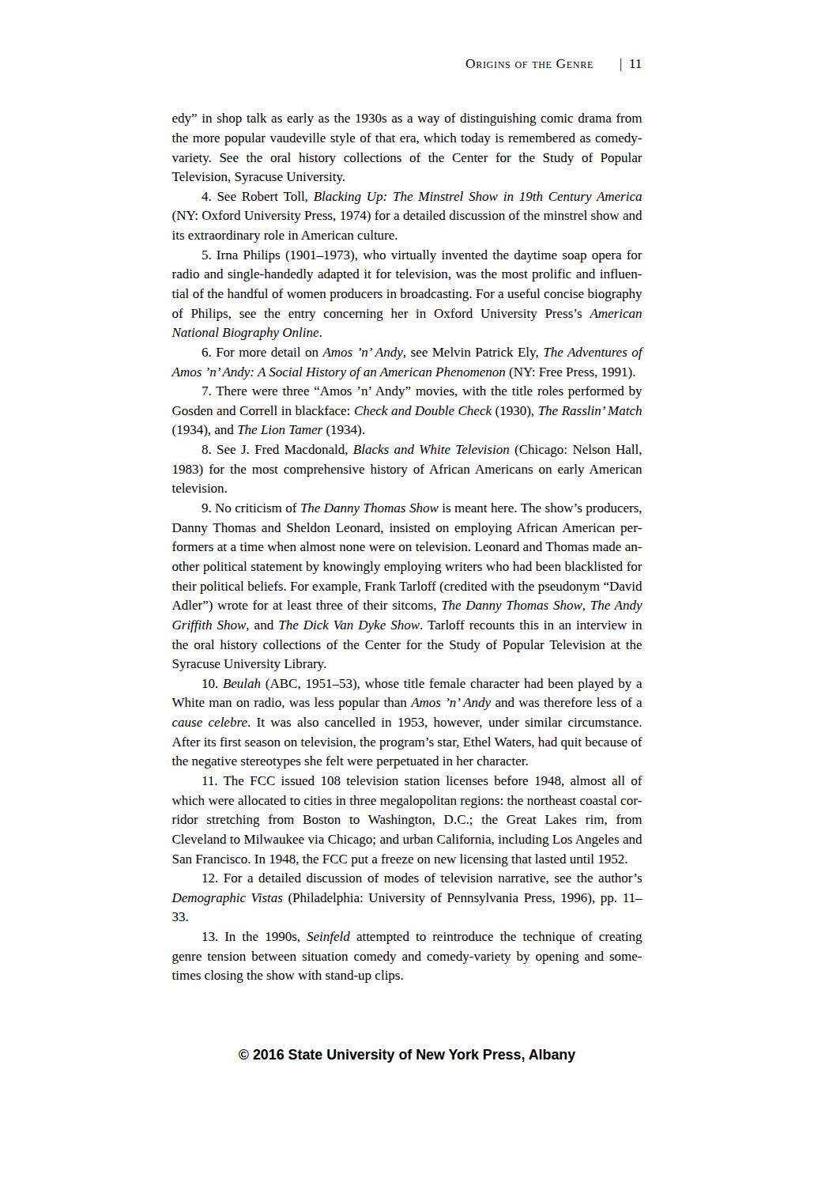Origins of the Genre | 11
edy” in shop talk as early as the 1930s as a way of distinguishing comic drama from the more popular vaudeville style of that era, which today is remembered as comedy-variety. See the oral history collections of the Center for the Study of Popular Television, Syracuse University.
4. See Robert Toll, Blacking Up: The Minstrel Show in 19th Century America (NY: Oxford University Press, 1974) for a detailed discussion of the minstrel show and its extraordinary role in American culture.
5. Irna Philips (1901–1973), who virtually invented the daytime soap opera for radio and single-handedly adapted it for television, was the most prolific and influential of the handful of women producers in broadcasting. For a useful concise biography of Philips, see the entry concerning her in Oxford University Press’s American National Biography Online.
6. For more detail on Amos ’n’ Andy, see Melvin Patrick Ely, The Adventures of Amos ’n’ Andy: A Social History of an American Phenomenon (NY: Free Press, 1991).
7. There were three “Amos ’n’ Andy” movies, with the title roles performed by Gosden and Correll in blackface: Check and Double Check (1930), The Rasslin’ Match (1934), and The Lion Tamer (1934).
8. See J. Fred Macdonald, Blacks and White Television (Chicago: Nelson Hall, 1983) for the most comprehensive history of African Americans on early American television.
9. No criticism of The Danny Thomas Show is meant here. The show’s producers, Danny Thomas and Sheldon Leonard, insisted on employing African American performers at a time when almost none were on television. Leonard and Thomas made another political statement by knowingly employing writers who had been blacklisted for their political beliefs. For example, Frank Tarloff (credited with the pseudonym “David Adler”) wrote for at least three of their sitcoms, The Danny Thomas Show, The Andy Griffith Show, and The Dick Van Dyke Show. Tarloff recounts this in an interview in the oral history collections of the Center for the Study of Popular Television at the Syracuse University Library.
10. Beulah (ABC, 1951–53), whose title female character had been played by a White man on radio, was less popular than Amos ’n’ Andy and was therefore less of a cause celebre. It was also cancelled in 1953, however, under similar circumstance. After its first season on television, the program’s star, Ethel Waters, had quit because of the negative stereotypes she felt were perpetuated in her character.
11. The FCC issued 108 television station licenses before 1948, almost all of which were allocated to cities in three megalopolitan regions: the northeast coastal corridor stretching from Boston to Washington, D.C.; the Great Lakes rim, from Cleveland to Milwaukee via Chicago; and urban California, including Los Angeles and San Francisco. In 1948, the FCC put a freeze on new licensing that lasted until 1952.
12. For a detailed discussion of modes of television narrative, see the author’s Demographic Vistas (Philadelphia: University of Pennsylvania Press, 1996), pp. 11–33.
13. In the 1990s, Seinfeld attempted to reintroduce the technique of creating genre tension between situation comedy and comedy-variety by opening and sometimes closing the show with stand-up clips.
© 2016 State University of New York Press, Albany